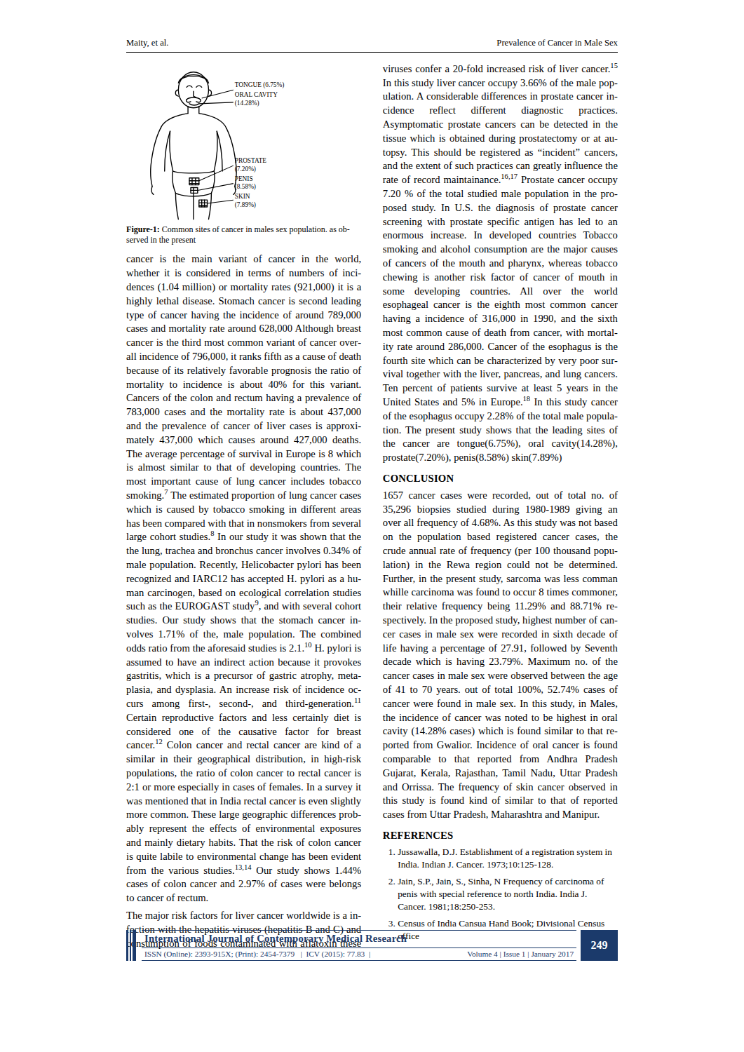Maity, et al.
Prevalence of Cancer in Male Sex
TONGUE (6.75%) ORAL CAVITY (14.28%) PROSTATE (7.20%) PENIS (8.58%) SKIN (7.89%)
Figure-1: Common sites of cancer in males sex population. as observed in the present
cancer is the main variant of cancer in the world, whether it is considered in terms of numbers of incidences (1.04 million) or mortality rates (921,000) it is a highly lethal disease. Stomach cancer is second leading type of cancer having the incidence of around 789,000 cases and mortality rate around 628,000 Although breast cancer is the third most common variant of cancer overall incidence of 796,000, it ranks fifth as a cause of death because of its relatively favorable prognosis the ratio of mortality to incidence is about 40% for this variant. Cancers of the colon and rectum having a prevalence of 783,000 cases and the mortality rate is about 437,000 and the prevalence of cancer of liver cases is approximately 437,000 which causes around 427,000 deaths. The average percentage of survival in Europe is 8 which is almost similar to that of developing countries. The most important cause of lung cancer includes tobacco smoking.7 The estimated proportion of lung cancer cases which is caused by tobacco smoking in different areas has been compared with that in nonsmokers from several large cohort studies.8 In our study it was shown that the the lung, trachea and bronchus cancer involves 0.34% of male population. Recently, Helicobacter pylori has been recognized and IARC12 has accepted H. pylori as a human carcinogen, based on ecological correlation studies such as the EUROGAST study9, and with several cohort studies. Our study shows that the stomach cancer involves 1.71% of the, male population. The combined odds ratio from the aforesaid studies is 2.1.10 H. pylori is assumed to have an indirect action because it provokes gastritis, which is a precursor of gastric atrophy, metaplasia, and dysplasia. An increase risk of incidence occurs among first-, second-, and third-generation.11 Certain reproductive factors and less certainly diet is considered one of the causative factor for breast cancer.12 Colon cancer and rectal cancer are kind of a similar in their geographical distribution, in high-risk populations, the ratio of colon cancer to rectal cancer is 2:1 or more especially in cases of females. In a survey it was mentioned that in India rectal cancer is even slightly more common. These large geographic differences probably represent the effects of environmental exposures and mainly dietary habits. That the risk of colon cancer is quite labile to environmental change has been evident from the various studies.13,14 Our study shows 1.44% cases of colon cancer and 2.97% of cases were belongs to cancer of rectum.
The major risk factors for liver cancer worldwide is a infection with the hepatitis viruses (hepatitis B and C) and consumption of foods contaminated with aflatoxin these viruses confer a 20-fold increased risk of liver cancer.15 In this study liver cancer occupy 3.66% of the male population. A considerable differences in prostate cancer incidence reflect different diagnostic practices. Asymptomatic prostate cancers can be detected in the tissue which is obtained during prostatectomy or at autopsy. This should be registered as “incident” cancers, and the extent of such practices can greatly influence the rate of record maintainance.16,17 Prostate cancer occupy 7.20 % of the total studied male population in the proposed study. In U.S. the diagnosis of prostate cancer screening with prostate specific antigen has led to an enormous increase. In developed countries Tobacco smoking and alcohol consumption are the major causes of cancers of the mouth and pharynx, whereas tobacco chewing is another risk factor of cancer of mouth in some developing countries. All over the world esophageal cancer is the eighth most common cancer having a incidence of 316,000 in 1990, and the sixth most common cause of death from cancer, with mortality rate around 286,000. Cancer of the esophagus is the fourth site which can be characterized by very poor survival together with the liver, pancreas, and lung cancers. Ten percent of patients survive at least 5 years in the United States and 5% in Europe.18 In this study cancer of the esophagus occupy 2.28% of the total male population. The present study shows that the leading sites of the cancer are tongue(6.75%), oral cavity(14.28%), prostate(7.20%), penis(8.58%) skin(7.89%)
Conclusion
1657 cancer cases were recorded, out of total no. of 35,296 biopsies studied during 1980-1989 giving an over all frequency of 4.68%. As this study was not based on the population based registered cancer cases, the crude annual rate of frequency (per 100 thousand population) in the Rewa region could not be determined. Further, in the present study, sarcoma was less comman whille carcinoma was found to occur 8 times commoner, their relative frequency being 11.29% and 88.71% respectively. In the proposed study, highest number of cancer cases in male sex were recorded in sixth decade of life having a percentage of 27.91, followed by Seventh decade which is having 23.79%. Maximum no. of the cancer cases in male sex were observed between the age of 41 to 70 years. out of total 100%, 52.74% cases of cancer were found in male sex. In this study, in Males, the incidence of cancer was noted to be highest in oral cavity (14.28% cases) which is found similar to that reported from Gwalior. Incidence of oral cancer is found comparable to that reported from Andhra Pradesh Gujarat, Kerala, Rajasthan, Tamil Nadu, Uttar Pradesh and Orrissa. The frequency of skin cancer observed in this study is found kind of similar to that of reported cases from Uttar Pradesh, Maharashtra and Manipur.
References
Jussawalla, D.J. Establishment of a registration system in India. Indian J. Cancer. 1973;10:125-128.
Jain, S.P., Jain, S., Sinha, N Frequency of carcinoma of penis with special reference to north India. India J. Cancer. 1981;18:250-253.
Census of India Cansua Hand Book; Divisional Census office
International Journal of Contemporary Medical Research
ISSN (Online): 2393-915X; (Print): 2454-7379 | ICV (2015): 77.83 |
Volume 4 | Issue 1 | January 2017
249